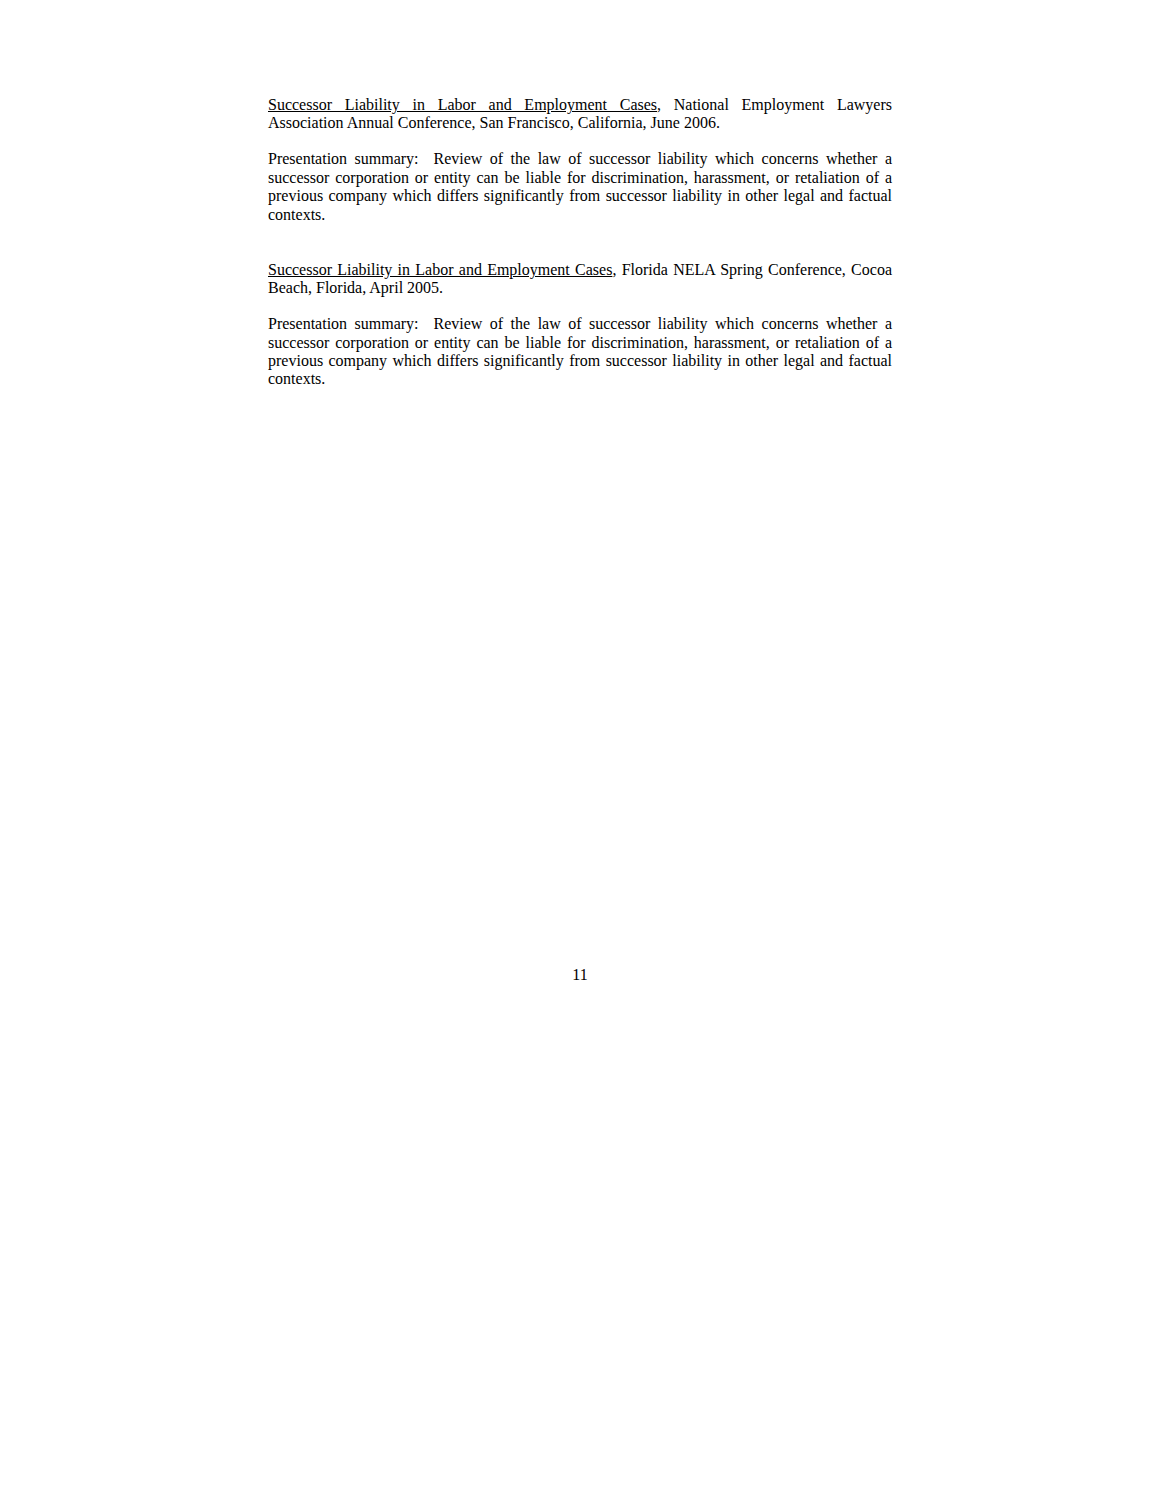Successor Liability in Labor and Employment Cases, National Employment Lawyers Association Annual Conference, San Francisco, California, June 2006.
Presentation summary: Review of the law of successor liability which concerns whether a successor corporation or entity can be liable for discrimination, harassment, or retaliation of a previous company which differs significantly from successor liability in other legal and factual contexts.
Successor Liability in Labor and Employment Cases, Florida NELA Spring Conference, Cocoa Beach, Florida, April 2005.
Presentation summary: Review of the law of successor liability which concerns whether a successor corporation or entity can be liable for discrimination, harassment, or retaliation of a previous company which differs significantly from successor liability in other legal and factual contexts.
11